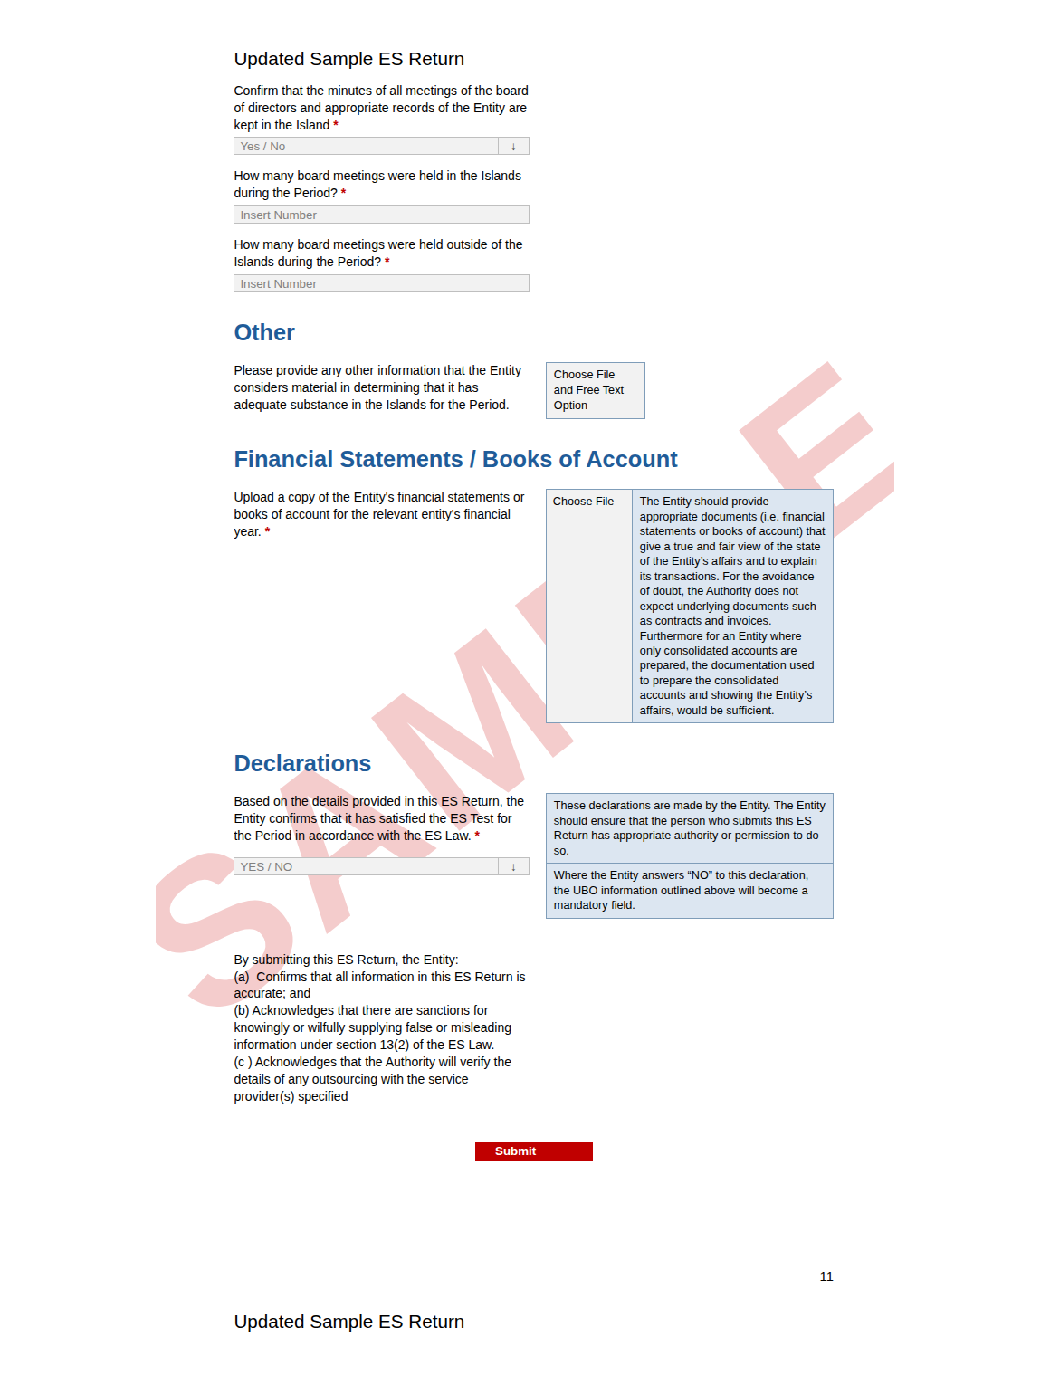SAMPLE
Updated Sample ES Return
Confirm that the minutes of all meetings of the board of directors and appropriate records of the Entity are kept in the Island *
Yes / No
↓
How many board meetings were held in the Islands during the Period? *
Insert Number
How many board meetings were held outside of the Islands during the Period? *
Insert Number
Other
Please provide any other information that the Entity considers material in determining that it has adequate substance in the Islands for the Period.
Choose File and Free Text Option
Financial Statements / Books of Account
Upload a copy of the Entity's financial statements or books of account for the relevant entity's financial year. *
Choose File
The Entity should provide appropriate documents (i.e. financial statements or books of account) that give a true and fair view of the state of the Entity’s affairs and to explain its transactions. For the avoidance of doubt, the Authority does not expect underlying documents such as contracts and invoices. Furthermore for an Entity where only consolidated accounts are prepared, the documentation used to prepare the consolidated accounts and showing the Entity’s affairs, would be sufficient.
Declarations
Based on the details provided in this ES Return, the Entity confirms that it has satisfied the ES Test for the Period in accordance with the ES Law. *
YES / NO
↓
These declarations are made by the Entity. The Entity should ensure that the person who submits this ES Return has appropriate authority or permission to do so.
Where the Entity answers “NO” to this declaration, the UBO information outlined above will become a mandatory field.
By submitting this ES Return, the Entity:
(a) Confirms that all information in this ES Return is accurate; and
(b) Acknowledges that there are sanctions for knowingly or wilfully supplying false or misleading information under section 13(2) of the ES Law.
(c ) Acknowledges that the Authority will verify the details of any outsourcing with the service provider(s) specified
Submit
11
Updated Sample ES Return